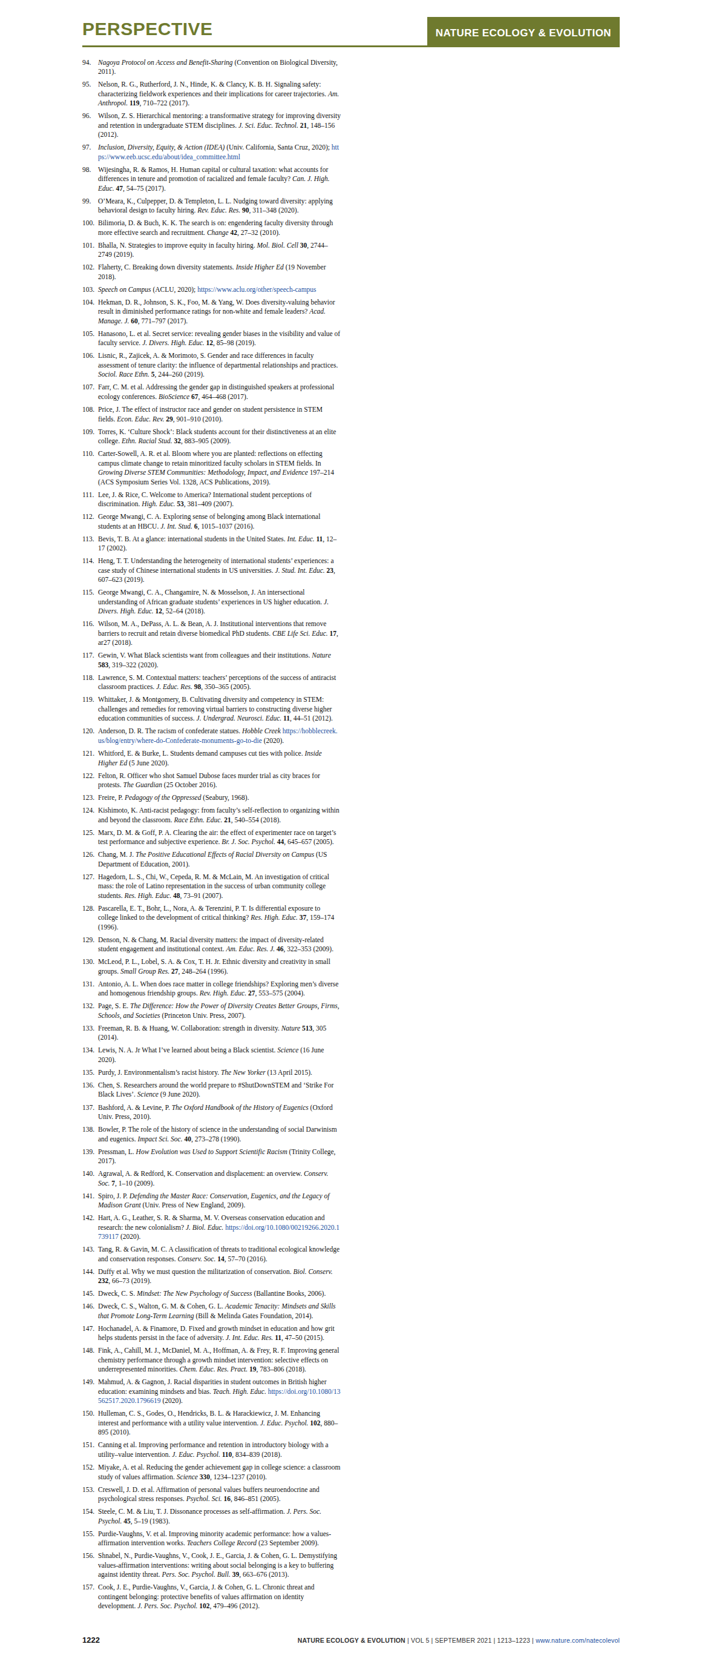PERSPECTIVE
NATURE ECOLOGY & EVOLUTION
94. Nagoya Protocol on Access and Benefit-Sharing (Convention on Biological Diversity, 2011).
95. Nelson, R. G., Rutherford, J. N., Hinde, K. & Clancy, K. B. H. Signaling safety: characterizing fieldwork experiences and their implications for career trajectories. Am. Anthropol. 119, 710–722 (2017).
96. Wilson, Z. S. Hierarchical mentoring: a transformative strategy for improving diversity and retention in undergraduate STEM disciplines. J. Sci. Educ. Technol. 21, 148–156 (2012).
97. Inclusion, Diversity, Equity, & Action (IDEA) (Univ. California, Santa Cruz, 2020); https://www.eeb.ucsc.edu/about/idea_committee.html
98. Wijesingha, R. & Ramos, H. Human capital or cultural taxation: what accounts for differences in tenure and promotion of racialized and female faculty? Can. J. High. Educ. 47, 54–75 (2017).
99. O’Meara, K., Culpepper, D. & Templeton, L. L. Nudging toward diversity: applying behavioral design to faculty hiring. Rev. Educ. Res. 90, 311–348 (2020).
100. Bilimoria, D. & Buch, K. K. The search is on: engendering faculty diversity through more effective search and recruitment. Change 42, 27–32 (2010).
101. Bhalla, N. Strategies to improve equity in faculty hiring. Mol. Biol. Cell 30, 2744–2749 (2019).
102. Flaherty, C. Breaking down diversity statements. Inside Higher Ed (19 November 2018).
103. Speech on Campus (ACLU, 2020); https://www.aclu.org/other/speech-campus
104. Hekman, D. R., Johnson, S. K., Foo, M. & Yang, W. Does diversity-valuing behavior result in diminished performance ratings for non-white and female leaders? Acad. Manage. J. 60, 771–797 (2017).
105. Hanasono, L. et al. Secret service: revealing gender biases in the visibility and value of faculty service. J. Divers. High. Educ. 12, 85–98 (2019).
106. Lisnic, R., Zajicek, A. & Morimoto, S. Gender and race differences in faculty assessment of tenure clarity: the influence of departmental relationships and practices. Sociol. Race Ethn. 5, 244–260 (2019).
107. Farr, C. M. et al. Addressing the gender gap in distinguished speakers at professional ecology conferences. BioScience 67, 464–468 (2017).
108. Price, J. The effect of instructor race and gender on student persistence in STEM fields. Econ. Educ. Rev. 29, 901–910 (2010).
109. Torres, K. ‘Culture Shock’: Black students account for their distinctiveness at an elite college. Ethn. Racial Stud. 32, 883–905 (2009).
110. Carter-Sowell, A. R. et al. Bloom where you are planted: reflections on effecting campus climate change to retain minoritized faculty scholars in STEM fields. In Growing Diverse STEM Communities: Methodology, Impact, and Evidence 197–214 (ACS Symposium Series Vol. 1328, ACS Publications, 2019).
111. Lee, J. & Rice, C. Welcome to America? International student perceptions of discrimination. High. Educ. 53, 381–409 (2007).
112. George Mwangi, C. A. Exploring sense of belonging among Black international students at an HBCU. J. Int. Stud. 6, 1015–1037 (2016).
113. Bevis, T. B. At a glance: international students in the United States. Int. Educ. 11, 12–17 (2002).
114. Heng, T. T. Understanding the heterogeneity of international students’ experiences: a case study of Chinese international students in US universities. J. Stud. Int. Educ. 23, 607–623 (2019).
115. George Mwangi, C. A., Changamire, N. & Mosselson, J. An intersectional understanding of African graduate students’ experiences in US higher education. J. Divers. High. Educ. 12, 52–64 (2018).
116. Wilson, M. A., DePass, A. L. & Bean, A. J. Institutional interventions that remove barriers to recruit and retain diverse biomedical PhD students. CBE Life Sci. Educ. 17, ar27 (2018).
117. Gewin, V. What Black scientists want from colleagues and their institutions. Nature 583, 319–322 (2020).
118. Lawrence, S. M. Contextual matters: teachers’ perceptions of the success of antiracist classroom practices. J. Educ. Res. 98, 350–365 (2005).
119. Whittaker, J. & Montgomery, B. Cultivating diversity and competency in STEM: challenges and remedies for removing virtual barriers to constructing diverse higher education communities of success. J. Undergrad. Neurosci. Educ. 11, 44–51 (2012).
120. Anderson, D. R. The racism of confederate statues. Hobble Creek https://hobblecreek.us/blog/entry/where-do-Confederate-monuments-go-to-die (2020).
121. Whitford, E. & Burke, L. Students demand campuses cut ties with police. Inside Higher Ed (5 June 2020).
122. Felton, R. Officer who shot Samuel Dubose faces murder trial as city braces for protests. The Guardian (25 October 2016).
123. Freire, P. Pedagogy of the Oppressed (Seabury, 1968).
124. Kishimoto, K. Anti-racist pedagogy: from faculty’s self-reflection to organizing within and beyond the classroom. Race Ethn. Educ. 21, 540–554 (2018).
125. Marx, D. M. & Goff, P. A. Clearing the air: the effect of experimenter race on target’s test performance and subjective experience. Br. J. Soc. Psychol. 44, 645–657 (2005).
126. Chang, M. J. The Positive Educational Effects of Racial Diversity on Campus (US Department of Education, 2001).
127. Hagedorn, L. S., Chi, W., Cepeda, R. M. & McLain, M. An investigation of critical mass: the role of Latino representation in the success of urban community college students. Res. High. Educ. 48, 73–91 (2007).
128. Pascarella, E. T., Bohr, L., Nora, A. & Terenzini, P. T. Is differential exposure to college linked to the development of critical thinking? Res. High. Educ. 37, 159–174 (1996).
129. Denson, N. & Chang, M. Racial diversity matters: the impact of diversity-related student engagement and institutional context. Am. Educ. Res. J. 46, 322–353 (2009).
130. McLeod, P. L., Lobel, S. A. & Cox, T. H. Jr. Ethnic diversity and creativity in small groups. Small Group Res. 27, 248–264 (1996).
131. Antonio, A. L. When does race matter in college friendships? Exploring men’s diverse and homogenous friendship groups. Rev. High. Educ. 27, 553–575 (2004).
132. Page, S. E. The Difference: How the Power of Diversity Creates Better Groups, Firms, Schools, and Societies (Princeton Univ. Press, 2007).
133. Freeman, R. B. & Huang, W. Collaboration: strength in diversity. Nature 513, 305 (2014).
134. Lewis, N. A. Jr What I’ve learned about being a Black scientist. Science (16 June 2020).
135. Purdy, J. Environmentalism’s racist history. The New Yorker (13 April 2015).
136. Chen, S. Researchers around the world prepare to #ShutDownSTEM and ‘Strike For Black Lives’. Science (9 June 2020).
137. Bashford, A. & Levine, P. The Oxford Handbook of the History of Eugenics (Oxford Univ. Press, 2010).
138. Bowler, P. The role of the history of science in the understanding of social Darwinism and eugenics. Impact Sci. Soc. 40, 273–278 (1990).
139. Pressman, L. How Evolution was Used to Support Scientific Racism (Trinity College, 2017).
140. Agrawal, A. & Redford, K. Conservation and displacement: an overview. Conserv. Soc. 7, 1–10 (2009).
141. Spiro, J. P. Defending the Master Race: Conservation, Eugenics, and the Legacy of Madison Grant (Univ. Press of New England, 2009).
142. Hart, A. G., Leather, S. R. & Sharma, M. V. Overseas conservation education and research: the new colonialism? J. Biol. Educ. https://doi.org/10.1080/00219266.2020.1739117 (2020).
143. Tang, R. & Gavin, M. C. A classification of threats to traditional ecological knowledge and conservation responses. Conserv. Soc. 14, 57–70 (2016).
144. Duffy et al. Why we must question the militarization of conservation. Biol. Conserv. 232, 66–73 (2019).
145. Dweck, C. S. Mindset: The New Psychology of Success (Ballantine Books, 2006).
146. Dweck, C. S., Walton, G. M. & Cohen, G. L. Academic Tenacity: Mindsets and Skills that Promote Long-Term Learning (Bill & Melinda Gates Foundation, 2014).
147. Hochanadel, A. & Finamore, D. Fixed and growth mindset in education and how grit helps students persist in the face of adversity. J. Int. Educ. Res. 11, 47–50 (2015).
148. Fink, A., Cahill, M. J., McDaniel, M. A., Hoffman, A. & Frey, R. F. Improving general chemistry performance through a growth mindset intervention: selective effects on underrepresented minorities. Chem. Educ. Res. Pract. 19, 783–806 (2018).
149. Mahmud, A. & Gagnon, J. Racial disparities in student outcomes in British higher education: examining mindsets and bias. Teach. High. Educ. https://doi.org/10.1080/13562517.2020.1796619 (2020).
150. Hulleman, C. S., Godes, O., Hendricks, B. L. & Harackiewicz, J. M. Enhancing interest and performance with a utility value intervention. J. Educ. Psychol. 102, 880–895 (2010).
151. Canning et al. Improving performance and retention in introductory biology with a utility–value intervention. J. Educ. Psychol. 110, 834–839 (2018).
152. Miyake, A. et al. Reducing the gender achievement gap in college science: a classroom study of values affirmation. Science 330, 1234–1237 (2010).
153. Creswell, J. D. et al. Affirmation of personal values buffers neuroendocrine and psychological stress responses. Psychol. Sci. 16, 846–851 (2005).
154. Steele, C. M. & Liu, T. J. Dissonance processes as self-affirmation. J. Pers. Soc. Psychol. 45, 5–19 (1983).
155. Purdie-Vaughns, V. et al. Improving minority academic performance: how a values-affirmation intervention works. Teachers College Record (23 September 2009).
156. Shnabel, N., Purdie-Vaughns, V., Cook, J. E., Garcia, J. & Cohen, G. L. Demystifying values-affirmation interventions: writing about social belonging is a key to buffering against identity threat. Pers. Soc. Psychol. Bull. 39, 663–676 (2013).
157. Cook, J. E., Purdie-Vaughns, V., Garcia, J. & Cohen, G. L. Chronic threat and contingent belonging: protective benefits of values affirmation on identity development. J. Pers. Soc. Psychol. 102, 479–496 (2012).
1222
NATURE ECOLOGY & EVOLUTION | VOL 5 | SEPTEMBER 2021 | 1213–1223 | www.nature.com/natecolevol